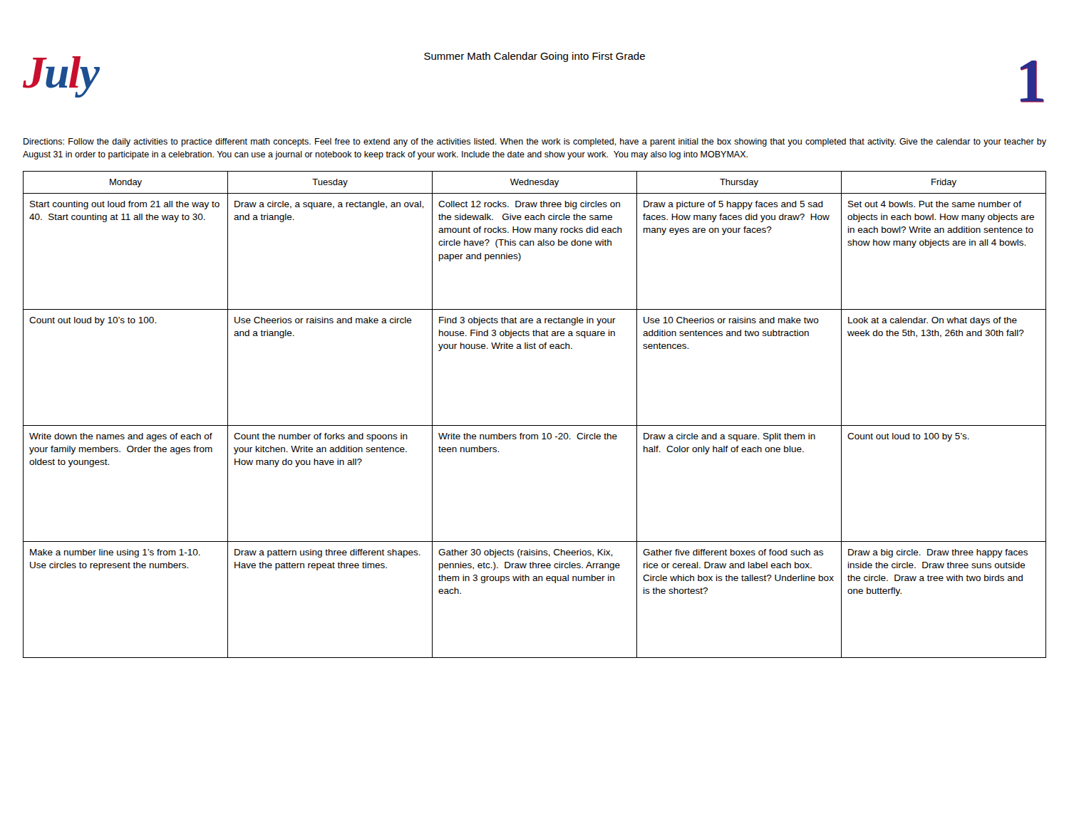July
1
Summer Math Calendar Going into First Grade
Directions: Follow the daily activities to practice different math concepts. Feel free to extend any of the activities listed. When the work is completed, have a parent initial the box showing that you completed that activity. Give the calendar to your teacher by August 31 in order to participate in a celebration. You can use a journal or notebook to keep track of your work. Include the date and show your work. You may also log into MOBYMAX.
| Monday | Tuesday | Wednesday | Thursday | Friday |
| --- | --- | --- | --- | --- |
| Start counting out loud from 21 all the way to 40. Start counting at 11 all the way to 30. | Draw a circle, a square, a rectangle, an oval, and a triangle. | Collect 12 rocks. Draw three big circles on the sidewalk. Give each circle the same amount of rocks. How many rocks did each circle have? (This can also be done with paper and pennies) | Draw a picture of 5 happy faces and 5 sad faces. How many faces did you draw? How many eyes are on your faces? | Set out 4 bowls. Put the same number of objects in each bowl. How many objects are in each bowl? Write an addition sentence to show how many objects are in all 4 bowls. |
| Count out loud by 10’s to 100. | Use Cheerios or raisins and make a circle and a triangle. | Find 3 objects that are a rectangle in your house. Find 3 objects that are a square in your house. Write a list of each. | Use 10 Cheerios or raisins and make two addition sentences and two subtraction sentences. | Look at a calendar. On what days of the week do the 5th, 13th, 26th and 30th fall? |
| Write down the names and ages of each of your family members. Order the ages from oldest to youngest. | Count the number of forks and spoons in your kitchen. Write an addition sentence. How many do you have in all? | Write the numbers from 10 -20. Circle the teen numbers. | Draw a circle and a square. Split them in half. Color only half of each one blue. | Count out loud to 100 by 5’s. |
| Make a number line using 1’s from 1-10. Use circles to represent the numbers. | Draw a pattern using three different shapes. Have the pattern repeat three times. | Gather 30 objects (raisins, Cheerios, Kix, pennies, etc.). Draw three circles. Arrange them in 3 groups with an equal number in each. | Gather five different boxes of food such as rice or cereal. Draw and label each box. Circle which box is the tallest? Underline box is the shortest? | Draw a big circle. Draw three happy faces inside the circle. Draw three suns outside the circle. Draw a tree with two birds and one butterfly. |